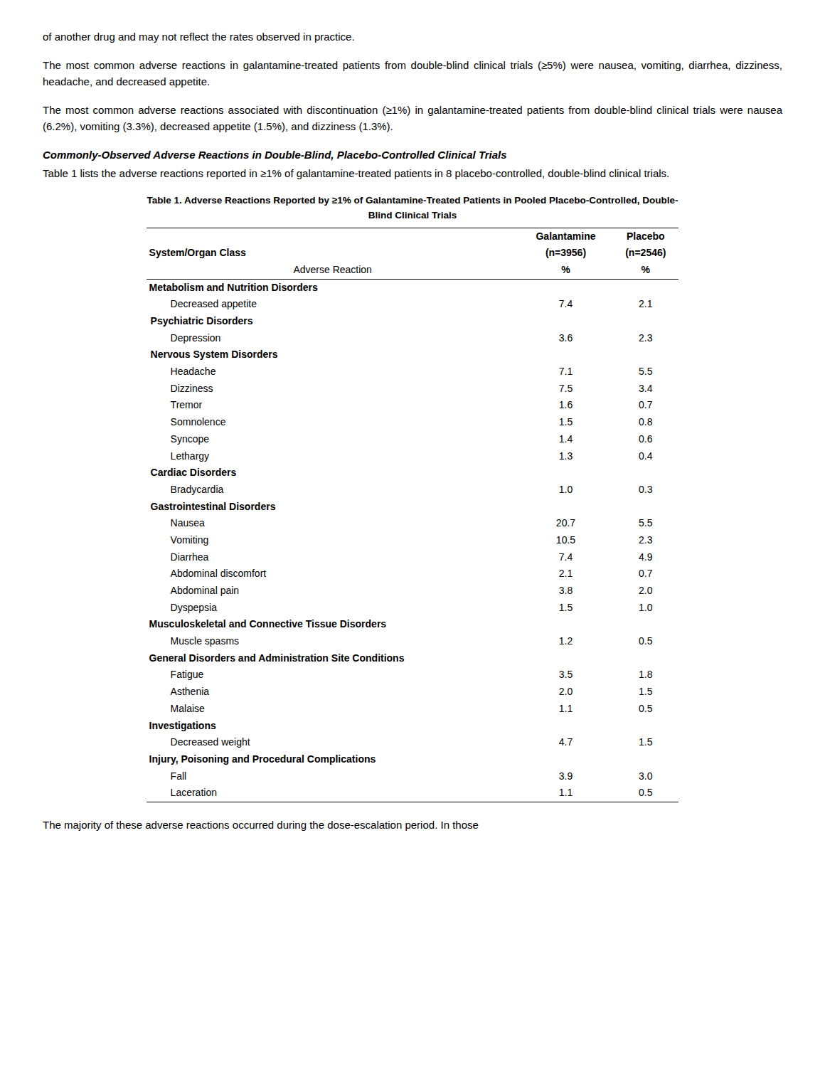of another drug and may not reflect the rates observed in practice.
The most common adverse reactions in galantamine-treated patients from double-blind clinical trials (≥5%) were nausea, vomiting, diarrhea, dizziness, headache, and decreased appetite.
The most common adverse reactions associated with discontinuation (≥1%) in galantamine-treated patients from double-blind clinical trials were nausea (6.2%), vomiting (3.3%), decreased appetite (1.5%), and dizziness (1.3%).
Commonly-Observed Adverse Reactions in Double-Blind, Placebo-Controlled Clinical Trials
Table 1 lists the adverse reactions reported in ≥1% of galantamine-treated patients in 8 placebo-controlled, double-blind clinical trials.
Table 1. Adverse Reactions Reported by ≥1% of Galantamine-Treated Patients in Pooled Placebo-Controlled, Double-Blind Clinical Trials
| | Galantamine | Placebo |
| --- | --- | --- |
| System/Organ Class | (n=3956) | (n=2546) |
| Adverse Reaction | % | % |
| Metabolism and Nutrition Disorders | | |
| Decreased appetite | 7.4 | 2.1 |
| Psychiatric Disorders | | |
| Depression | 3.6 | 2.3 |
| Nervous System Disorders | | |
| Headache | 7.1 | 5.5 |
| Dizziness | 7.5 | 3.4 |
| Tremor | 1.6 | 0.7 |
| Somnolence | 1.5 | 0.8 |
| Syncope | 1.4 | 0.6 |
| Lethargy | 1.3 | 0.4 |
| Cardiac Disorders | | |
| Bradycardia | 1.0 | 0.3 |
| Gastrointestinal Disorders | | |
| Nausea | 20.7 | 5.5 |
| Vomiting | 10.5 | 2.3 |
| Diarrhea | 7.4 | 4.9 |
| Abdominal discomfort | 2.1 | 0.7 |
| Abdominal pain | 3.8 | 2.0 |
| Dyspepsia | 1.5 | 1.0 |
| Musculoskeletal and Connective Tissue Disorders | | |
| Muscle spasms | 1.2 | 0.5 |
| General Disorders and Administration Site Conditions | | |
| Fatigue | 3.5 | 1.8 |
| Asthenia | 2.0 | 1.5 |
| Malaise | 1.1 | 0.5 |
| Investigations | | |
| Decreased weight | 4.7 | 1.5 |
| Injury, Poisoning and Procedural Complications | | |
| Fall | 3.9 | 3.0 |
| Laceration | 1.1 | 0.5 |
The majority of these adverse reactions occurred during the dose-escalation period. In those